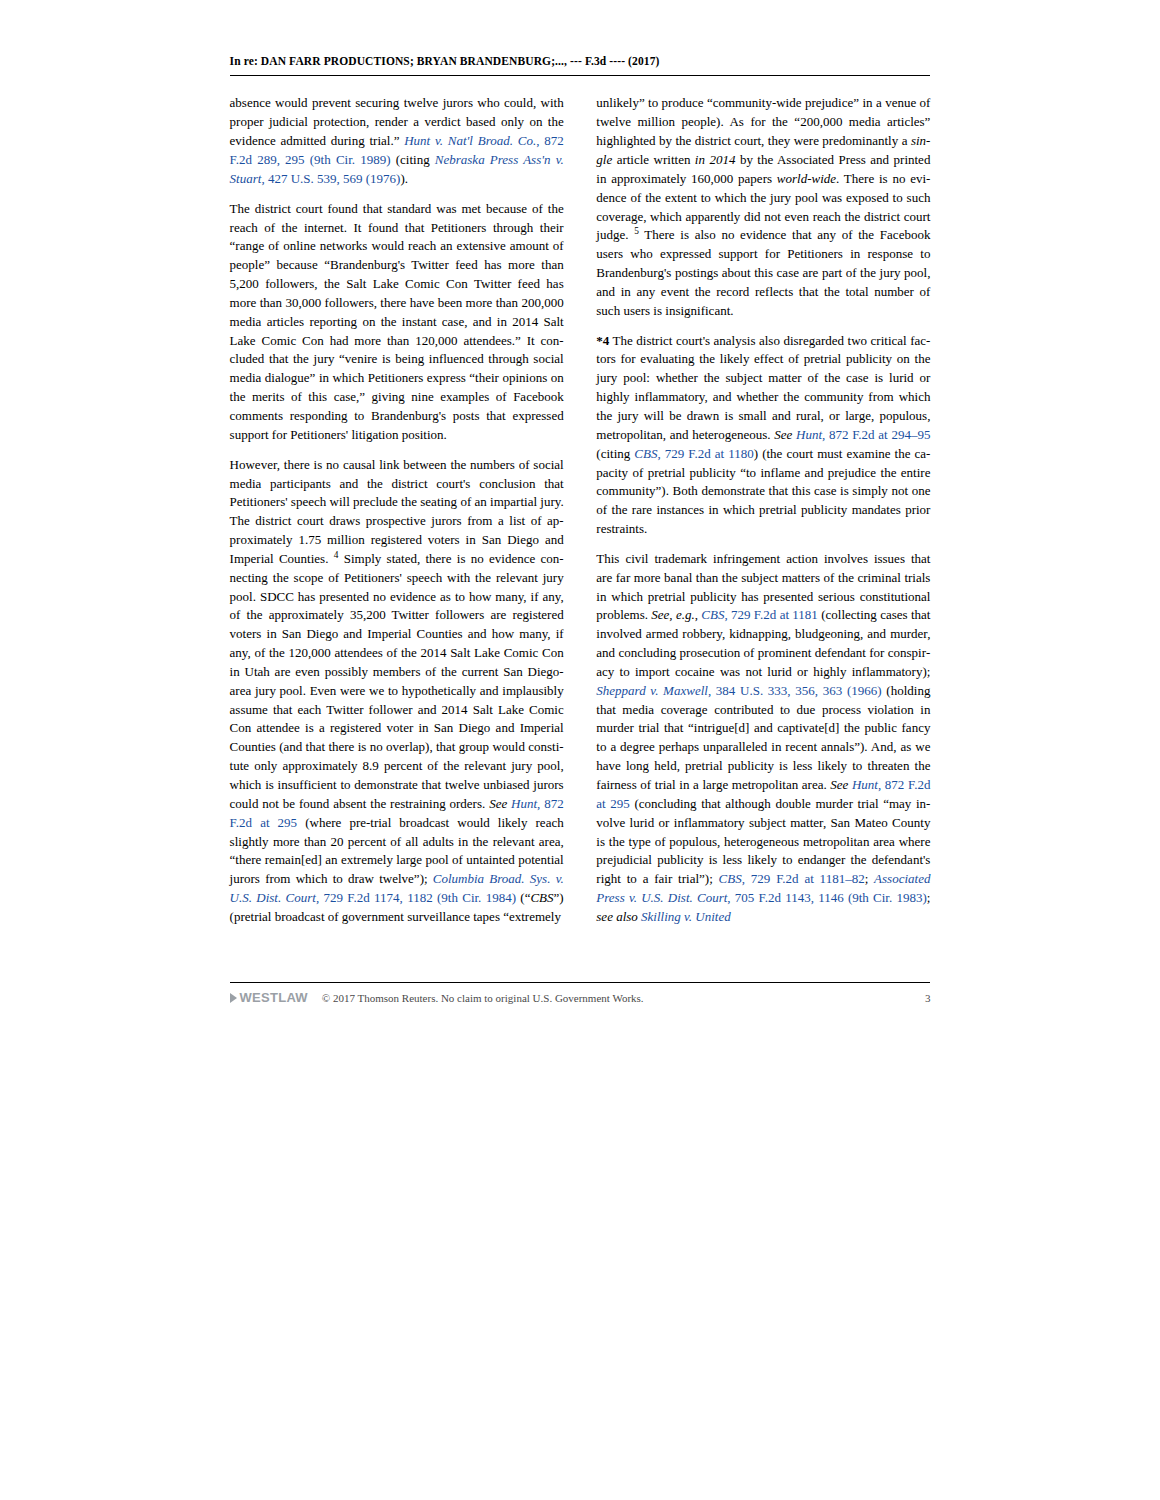In re: DAN FARR PRODUCTIONS; BRYAN BRANDENBURG;..., --- F.3d ---- (2017)
absence would prevent securing twelve jurors who could, with proper judicial protection, render a verdict based only on the evidence admitted during trial.” Hunt v. Nat'l Broad. Co., 872 F.2d 289, 295 (9th Cir. 1989) (citing Nebraska Press Ass'n v. Stuart, 427 U.S. 539, 569 (1976)).
The district court found that standard was met because of the reach of the internet. It found that Petitioners through their “range of online networks would reach an extensive amount of people” because “Brandenburg's Twitter feed has more than 5,200 followers, the Salt Lake Comic Con Twitter feed has more than 30,000 followers, there have been more than 200,000 media articles reporting on the instant case, and in 2014 Salt Lake Comic Con had more than 120,000 attendees.” It concluded that the jury “venire is being influenced through social media dialogue” in which Petitioners express “their opinions on the merits of this case,” giving nine examples of Facebook comments responding to Brandenburg's posts that expressed support for Petitioners' litigation position.
However, there is no causal link between the numbers of social media participants and the district court's conclusion that Petitioners' speech will preclude the seating of an impartial jury. The district court draws prospective jurors from a list of approximately 1.75 million registered voters in San Diego and Imperial Counties. 4 Simply stated, there is no evidence connecting the scope of Petitioners' speech with the relevant jury pool. SDCC has presented no evidence as to how many, if any, of the approximately 35,200 Twitter followers are registered voters in San Diego and Imperial Counties and how many, if any, of the 120,000 attendees of the 2014 Salt Lake Comic Con in Utah are even possibly members of the current San Diego-area jury pool. Even were we to hypothetically and implausibly assume that each Twitter follower and 2014 Salt Lake Comic Con attendee is a registered voter in San Diego and Imperial Counties (and that there is no overlap), that group would constitute only approximately 8.9 percent of the relevant jury pool, which is insufficient to demonstrate that twelve unbiased jurors could not be found absent the restraining orders. See Hunt, 872 F.2d at 295 (where pre-trial broadcast would likely reach slightly more than 20 percent of all adults in the relevant area, “there remain[ed] an extremely large pool of untainted potential jurors from which to draw twelve”); Columbia Broad. Sys. v. U.S. Dist. Court, 729 F.2d 1174, 1182 (9th Cir. 1984) (“CBS”) (pretrial broadcast of government surveillance tapes “extremely
unlikely” to produce “community-wide prejudice” in a venue of twelve million people). As for the “200,000 media articles” highlighted by the district court, they were predominantly a single article written in 2014 by the Associated Press and printed in approximately 160,000 papers world-wide. There is no evidence of the extent to which the jury pool was exposed to such coverage, which apparently did not even reach the district court judge. 5 There is also no evidence that any of the Facebook users who expressed support for Petitioners in response to Brandenburg's postings about this case are part of the jury pool, and in any event the record reflects that the total number of such users is insignificant.
*4 The district court's analysis also disregarded two critical factors for evaluating the likely effect of pretrial publicity on the jury pool: whether the subject matter of the case is lurid or highly inflammatory, and whether the community from which the jury will be drawn is small and rural, or large, populous, metropolitan, and heterogeneous. See Hunt, 872 F.2d at 294–95 (citing CBS, 729 F.2d at 1180) (the court must examine the capacity of pretrial publicity “to inflame and prejudice the entire community”). Both demonstrate that this case is simply not one of the rare instances in which pretrial publicity mandates prior restraints.
This civil trademark infringement action involves issues that are far more banal than the subject matters of the criminal trials in which pretrial publicity has presented serious constitutional problems. See, e.g., CBS, 729 F.2d at 1181 (collecting cases that involved armed robbery, kidnapping, bludgeoning, and murder, and concluding prosecution of prominent defendant for conspiracy to import cocaine was not lurid or highly inflammatory); Sheppard v. Maxwell, 384 U.S. 333, 356, 363 (1966) (holding that media coverage contributed to due process violation in murder trial that “intrigue[d] and captivate[d] the public fancy to a degree perhaps unparalleled in recent annals”). And, as we have long held, pretrial publicity is less likely to threaten the fairness of trial in a large metropolitan area. See Hunt, 872 F.2d at 295 (concluding that although double murder trial “may involve lurid or inflammatory subject matter, San Mateo County is the type of populous, heterogeneous metropolitan area where prejudicial publicity is less likely to endanger the defendant's right to a fair trial”); CBS, 729 F.2d at 1181–82; Associated Press v. U.S. Dist. Court, 705 F.2d 1143, 1146 (9th Cir. 1983); see also Skilling v. United
WESTLAW © 2017 Thomson Reuters. No claim to original U.S. Government Works. 3